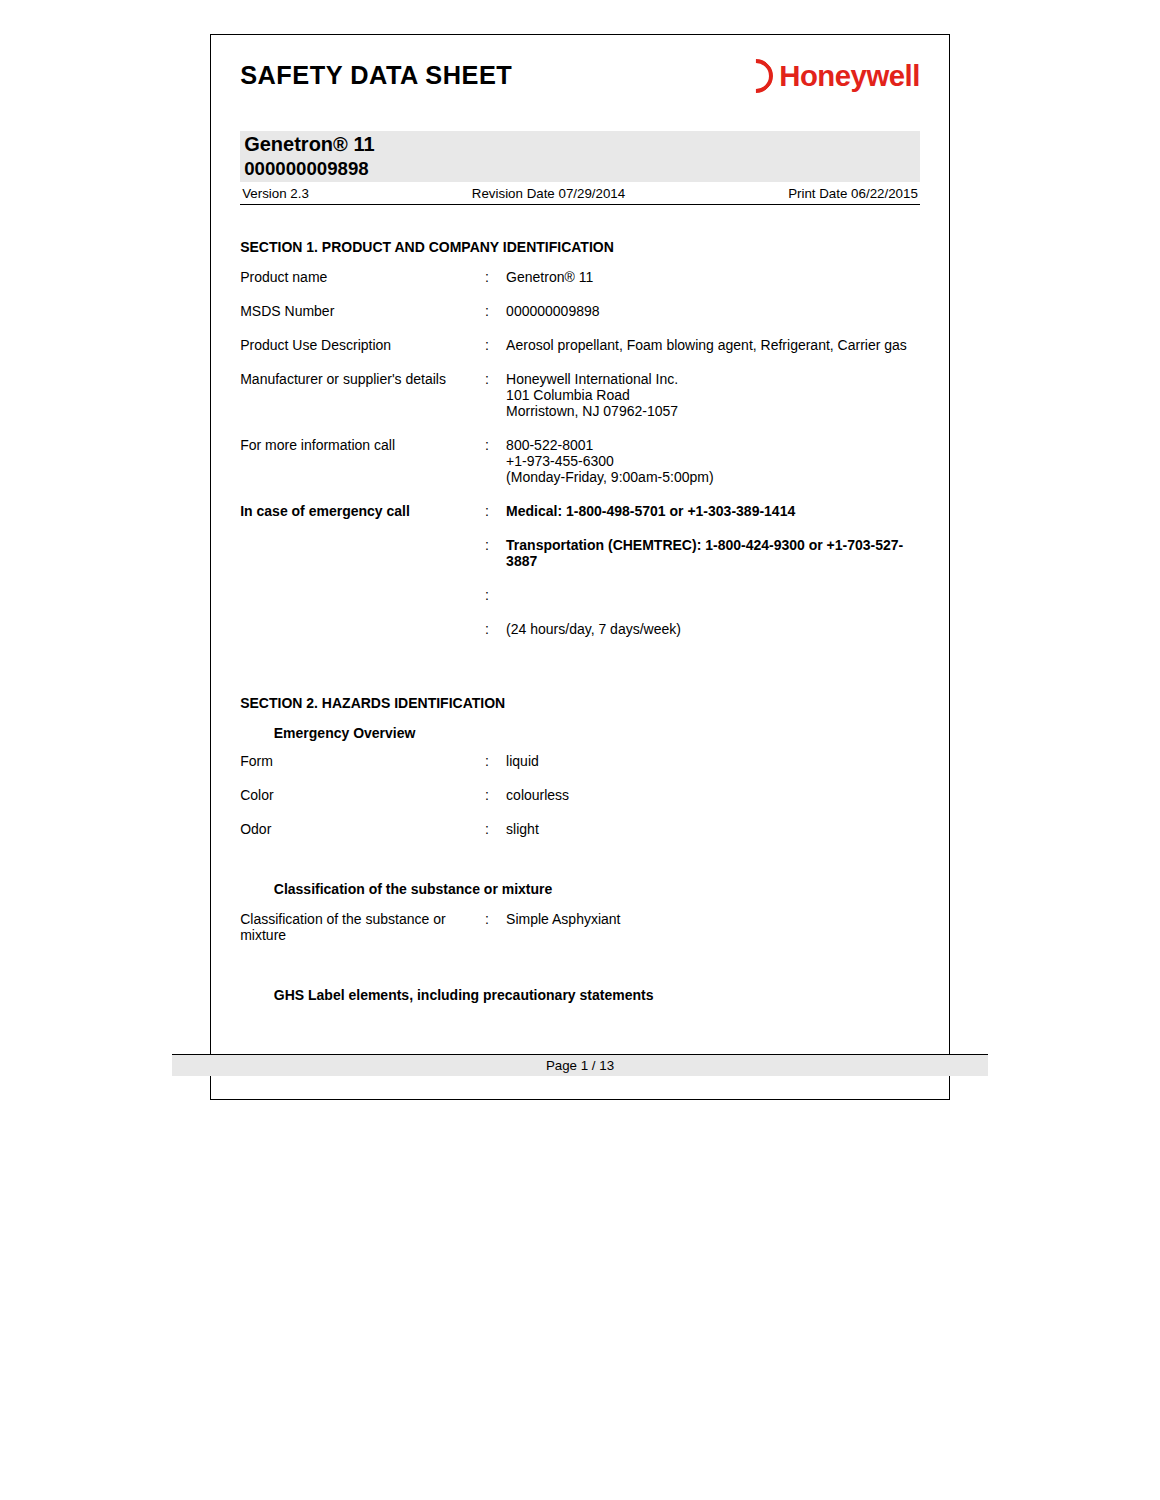SAFETY DATA SHEET
Honeywell
Genetron® 11
000000009898
Version 2.3 Revision Date 07/29/2014 Print Date 06/22/2015
SECTION 1. PRODUCT AND COMPANY IDENTIFICATION
| Product name | : | Genetron® 11 |
| MSDS Number | : | 000000009898 |
| Product Use Description | : | Aerosol propellant, Foam blowing agent, Refrigerant, Carrier gas |
| Manufacturer or supplier's details | : | Honeywell International Inc. 101 Columbia Road Morristown, NJ 07962-1057 |
| For more information call | : | 800-522-8001 +1-973-455-6300 (Monday-Friday, 9:00am-5:00pm) |
| In case of emergency call | : | Medical: 1-800-498-5701 or +1-303-389-1414 |
| | : | Transportation (CHEMTREC): 1-800-424-9300 or +1-703-527-3887 |
| | : | |
| | : | (24 hours/day, 7 days/week) |
SECTION 2. HAZARDS IDENTIFICATION
Emergency Overview
| Form | : | liquid |
| Color | : | colourless |
| Odor | : | slight |
Classification of the substance or mixture
| Classification of the substance or mixture | : | Simple Asphyxiant |
GHS Label elements, including precautionary statements
Page 1 / 13